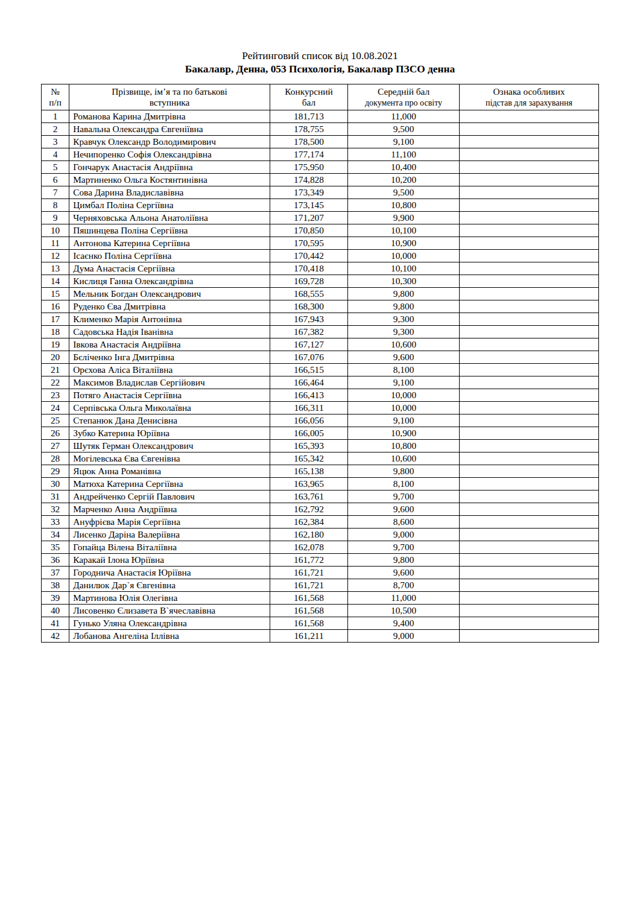Рейтинговий список від 10.08.2021
Бакалавр, Денна, 053 Психологія, Бакалавр ПЗСО денна
| № п/п | Прізвище, ім’я та по батькові вступника | Конкурсний бал | Середній бал документа про освіту | Ознака особливих підстав для зарахування |
| --- | --- | --- | --- | --- |
| 1 | Романова Карина Дмитрівна | 181,713 | 11,000 | |
| 2 | Навальна Олександра Євгеніївна | 178,755 | 9,500 | |
| 3 | Кравчук Олександр Володимирович | 178,500 | 9,100 | |
| 4 | Нечипоренко Софія Олександрівна | 177,174 | 11,100 | |
| 5 | Гончарук Анастасія Андріївна | 175,950 | 10,400 | |
| 6 | Мартиненко Ольга Костянтинівна | 174,828 | 10,200 | |
| 7 | Сова Дарина Владиславівна | 173,349 | 9,500 | |
| 8 | Цимбал Поліна Сергіївна | 173,145 | 10,800 | |
| 9 | Черняховська Альона Анатоліївна | 171,207 | 9,900 | |
| 10 | Пяшинцева Поліна Сергіївна | 170,850 | 10,100 | |
| 11 | Антонова Катерина Сергіївна | 170,595 | 10,900 | |
| 12 | Ісаєнко Поліна Сергіївна | 170,442 | 10,000 | |
| 13 | Дума Анастасія Сергіївна | 170,418 | 10,100 | |
| 14 | Кислиця Ганна Олександрівна | 169,728 | 10,300 | |
| 15 | Мельник Богдан Олександрович | 168,555 | 9,800 | |
| 16 | Руденко Єва Дмитрівна | 168,300 | 9,800 | |
| 17 | Клименко Марія Антонівна | 167,943 | 9,300 | |
| 18 | Садовська Надія Іванівна | 167,382 | 9,300 | |
| 19 | Івкова Анастасія Андріївна | 167,127 | 10,600 | |
| 20 | Бєліченко Інга Дмитрівна | 167,076 | 9,600 | |
| 21 | Орєхова Аліса Віталіївна | 166,515 | 8,100 | |
| 22 | Максимов Владислав Сергійович | 166,464 | 9,100 | |
| 23 | Потяго Анастасія Сергіївна | 166,413 | 10,000 | |
| 24 | Серпівська Ольга Миколаївна | 166,311 | 10,000 | |
| 25 | Степанюк Дана Денисівна | 166,056 | 9,100 | |
| 26 | Зубко Катерина Юріївна | 166,005 | 10,900 | |
| 27 | Шутяк Герман Олександрович | 165,393 | 10,800 | |
| 28 | Могілевська Єва Євгенівна | 165,342 | 10,600 | |
| 29 | Яцюк Анна Романівна | 165,138 | 9,800 | |
| 30 | Матюха Катерина Сергіївна | 163,965 | 8,100 | |
| 31 | Андрейченко Сергій Павлович | 163,761 | 9,700 | |
| 32 | Марченко Анна Андріївна | 162,792 | 9,600 | |
| 33 | Ануфрієва Марія Сергіївна | 162,384 | 8,600 | |
| 34 | Лисенко Даріна Валеріївна | 162,180 | 9,000 | |
| 35 | Гопайца Вілена Віталіївна | 162,078 | 9,700 | |
| 36 | Каракай Ілона Юріївна | 161,772 | 9,800 | |
| 37 | Городнича Анастасія Юріївна | 161,721 | 9,600 | |
| 38 | Данилюк Дар`я Євгенівна | 161,721 | 8,700 | |
| 39 | Мартинова Юлія Олегівна | 161,568 | 11,000 | |
| 40 | Лисовенко Єлизавета В`ячеславівна | 161,568 | 10,500 | |
| 41 | Гунько Уляна Олександрівна | 161,568 | 9,400 | |
| 42 | Лобанова Ангеліна Іллівна | 161,211 | 9,000 | |